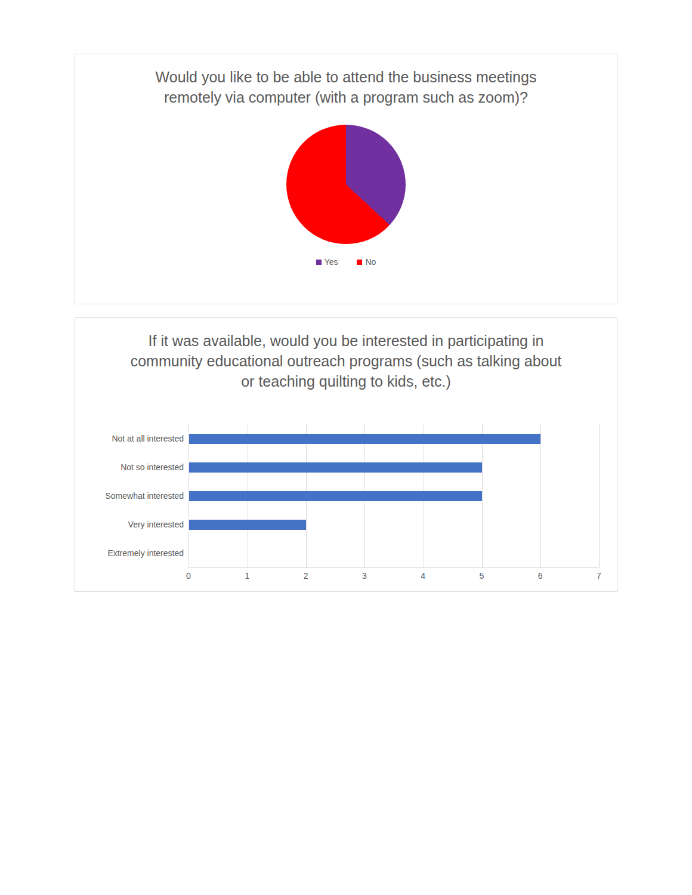Would you like to be able to attend the business meetings
remotely via computer (with a program such as zoom)?
Yes No
If it was available, would you be interested in participating in
community educational outreach programs (such as talking about
or teaching quilting to kids, etc.)
Not at all interested
Not so interested
Somewhat interested
Very interested
Extremely interested
0 1 2 3 4 5 6 7